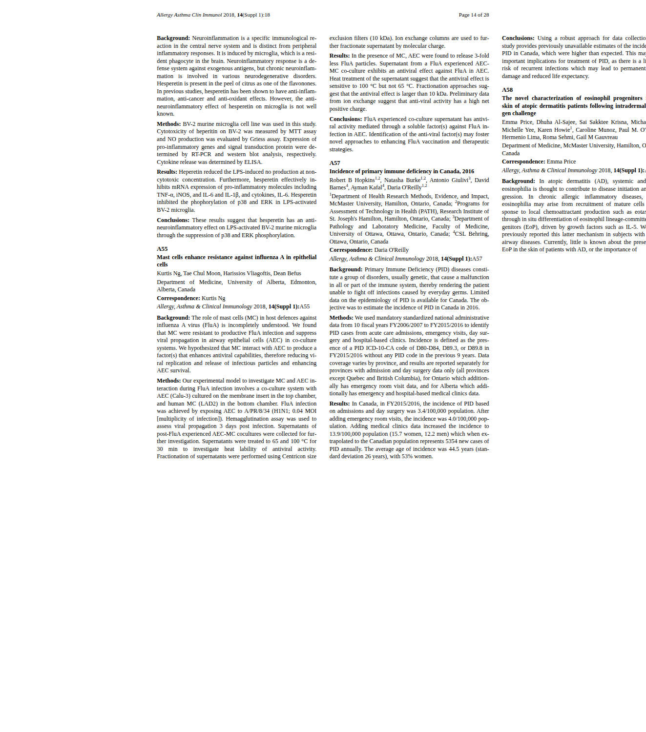Allergy Asthma Clin Immunol 2018, 14(Suppl 1):18
Page 14 of 28
Background: Neuroinflammation is a specific immunological reaction in the central nerve system and is distinct from peripheral inflammatory responses. It is induced by microglia, which is a resident phagocyte in the brain. Neuroinflammatory response is a defense system against exogenous antigens, but chronic neuroinflammation is involved in various neurodegenerative disorders. Hesperetin is present in the peel of citrus as one of the flavonones. In previous studies, hesperetin has been shown to have anti-inflammation, anti-cancer and anti-oxidant effects. However, the anti-neuroinflammatory effect of hesperetin on microglia is not well known.
Methods: BV-2 murine microglia cell line was used in this study. Cytotoxicity of heperitin on BV-2 was measured by MTT assay and NO production was evaluated by Griess assay. Expression of pro-inflammatory genes and signal transduction protein were determined by RT-PCR and western blot analysis, respectively. Cytokine release was determined by ELISA.
Results: Heperetin reduced the LPS-induced no production at non-cytotoxic concentration. Furthermore, hesperetin effectively inhibits mRNA expression of pro-inflammatory molecules including TNF-α, iNOS, and IL-6 and IL-1β, and cytokines, IL-6. Hesperetin inhibited the phophorylation of p38 and ERK in LPS-activated BV-2 microglia.
Conclusions: These results suggest that hesperetin has an anti-neuroinflammatory effect on LPS-activated BV-2 murine microglia through the suppression of p38 and ERK phosphorylation.
A55
Mast cells enhance resistance against influenza A in epithelial cells
Kurtis Ng, Tae Chul Moon, Harissios Vliagoftis, Dean Befus
Department of Medicine, University of Alberta, Edmonton, Alberta, Canada
Correspondence: Kurtis Ng
Allergy, Asthma & Clinical Immunology 2018, 14(Suppl 1): A55
Background: The role of mast cells (MC) in host defences against influenza A virus (FluA) is incompletely understood. We found that MC were resistant to productive FluA infection and suppress viral propagation in airway epithelial cells (AEC) in co-culture systems. We hypothesized that MC interact with AEC to produce a factor(s) that enhances antiviral capabilities, therefore reducing viral replication and release of infectious particles and enhancing AEC survival.
Methods: Our experimental model to investigate MC and AEC interaction during FluA infection involves a co-culture system with AEC (Calu-3) cultured on the membrane insert in the top chamber, and human MC (LAD2) in the bottom chamber. FluA infection was achieved by exposing AEC to A/PR/8/34 (H1N1; 0.04 MOI [multiplicity of infection]). Hemagglutination assay was used to assess viral propagation 3 days post infection. Supernatants of post-FluA experienced AEC-MC cocultures were collected for further investigation. Supernatants were treated to 65 and 100 °C for 30 min to investigate heat lability of antiviral activity. Fractionation of supernatants were performed using Centricon size exclusion filters (10 kDa). Ion exchange columns are used to further fractionate supernatant by molecular charge.
Results: In the presence of MC, AEC were found to release 3-fold less FluA particles. Supernatant from a FluA experienced AEC-MC co-culture exhibits an antiviral effect against FluA in AEC. Heat treatment of the supernatant suggest that the antiviral effect is sensitive to 100 °C but not 65 °C. Fractionation approaches suggest that the antiviral effect is larger than 10 kDa. Preliminary data from ion exchange suggest that anti-viral activity has a high net positive charge.
Conclusions: FluA experienced co-culture supernatant has antiviral activity mediated through a soluble factor(s) against FluA infection in AEC. Identification of the anti-viral factor(s) may foster novel approaches to enhancing FluA vaccination and therapeutic strategies.
A57
Incidence of primary immune deficiency in Canada, 2016
Robert B Hopkins1,2, Natasha Burke1,2, Antonio Giulivi3, David Barnes4, Ayman Kafal4, Daria O'Reilly1,2
1Department of Health Research Methods, Evidence, and Impact, McMaster University, Hamilton, Ontario, Canada; 2Programs for Assessment of Technology in Health (PATH), Research Institute of St. Joseph's Hamilton, Hamilton, Ontario, Canada; 3Department of Pathology and Laboratory Medicine, Faculty of Medicine, University of Ottawa, Ottawa, Ontario, Canada; 4CSL Behring, Ottawa, Ontario, Canada
Correspondence: Daria O'Reilly
Allergy, Asthma & Clinical Immunology 2018, 14(Suppl 1): A57
Background: Primary Immune Deficiency (PID) diseases constitute a group of disorders, usually genetic, that cause a malfunction in all or part of the immune system, thereby rendering the patient unable to fight off infections caused by everyday germs. Limited data on the epidemiology of PID is available for Canada. The objective was to estimate the incidence of PID in Canada in 2016.
Methods: We used mandatory standardized national administrative data from 10 fiscal years FY2006/2007 to FY2015/2016 to identify PID cases from acute care admissions, emergency visits, day surgery and hospital-based clinics. Incidence is defined as the presence of a PID ICD-10-CA code of D80-D84, D89.3, or D89.8 in FY2015/2016 without any PID code in the previous 9 years. Data coverage varies by province, and results are reported separately for provinces with admission and day surgery data only (all provinces except Quebec and British Columbia), for Ontario which additionally has emergency room visit data, and for Alberta which additionally has emergency and hospital-based medical clinics data.
Results: In Canada, in FY2015/2016, the incidence of PID based on admissions and day surgery was 3.4/100,000 population. After adding emergency room visits, the incidence was 4.0/100,000 population. Adding medical clinics data increased the incidence to 13.9/100,000 population (15.7 women, 12.2 men) which when extrapolated to the Canadian population represents 5354 new cases of PID annually. The average age of incidence was 44.5 years (standard deviation 26 years), with 53% women.
Conclusions: Using a robust approach for data collection, this study provides previously unavailable estimates of the incidence of PID in Canada, which were higher than expected. This may have important implications for treatment of PID, as there is a lifelong risk of recurrent infections which may lead to permanent organ damage and reduced life expectancy.
A58
The novel characterization of eosinophil progenitors in the skin of atopic dermatitis patients following intradermal allergen challenge
Emma Price, Dhuha Al-Sajee, Sai Sakktee Krisna, Michael Aw, Michelle Yee, Karen Howie1, Caroline Munoz, Paul M. O'Byrne, Hermenio Lima, Roma Sehmi, Gail M Gauvreau
Department of Medicine, McMaster University, Hamilton, Ontario, Canada
Correspondence: Emma Price
Allergy, Asthma & Clinical Immunology 2018, 14(Suppl 1): A58
Background: In atopic dermatitis (AD), systemic and local eosinophilia is thought to contribute to disease initiation and progression. In chronic allergic inflammatory diseases, tissue eosinophilia may arise from recruitment of mature cells in response to local chemoattractant production such as eotaxin, or through in situ differentiation of eosinophil lineage-committed progenitors (EoP), driven by growth factors such as IL-5. We have previously reported this latter mechanism in subjects with atopic airway diseases. Currently, little is known about the presence of EoP in the skin of patients with AD, or the importance of